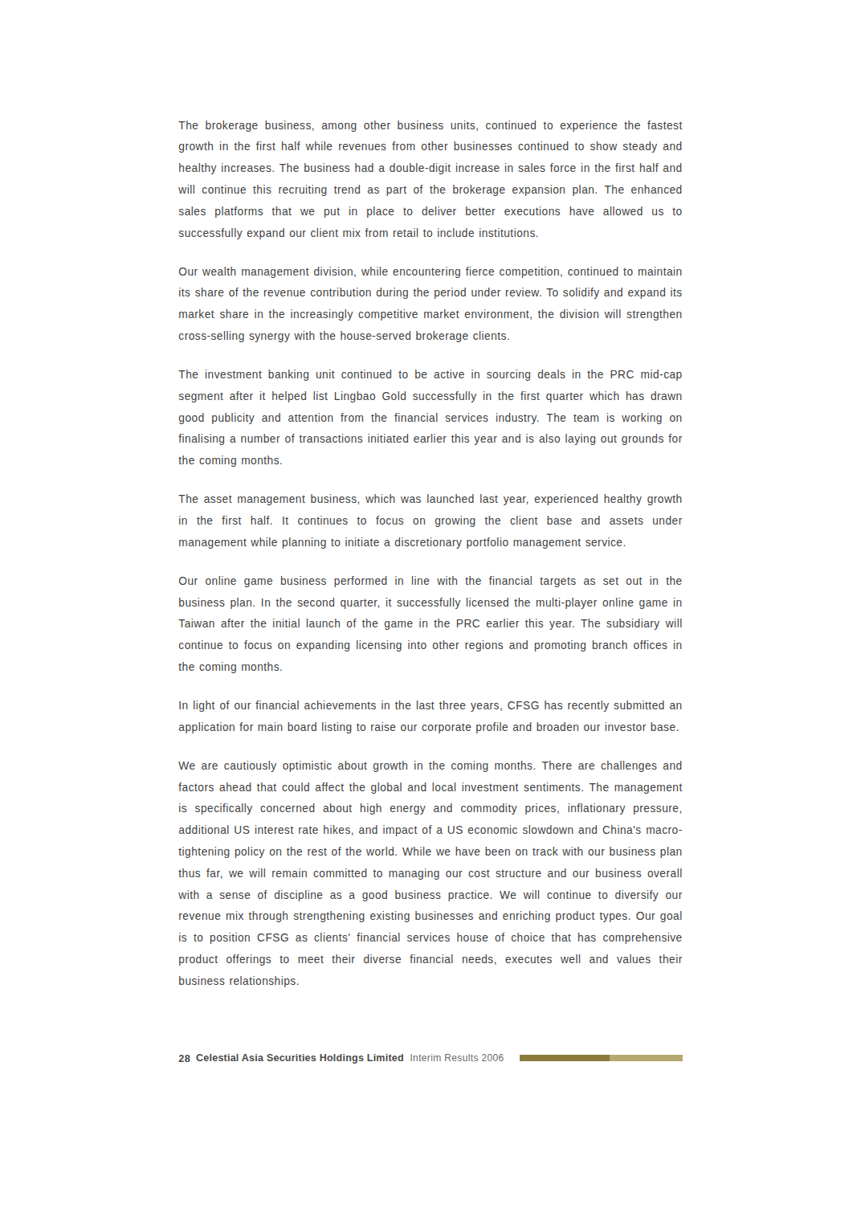The brokerage business, among other business units, continued to experience the fastest growth in the first half while revenues from other businesses continued to show steady and healthy increases. The business had a double-digit increase in sales force in the first half and will continue this recruiting trend as part of the brokerage expansion plan. The enhanced sales platforms that we put in place to deliver better executions have allowed us to successfully expand our client mix from retail to include institutions.
Our wealth management division, while encountering fierce competition, continued to maintain its share of the revenue contribution during the period under review. To solidify and expand its market share in the increasingly competitive market environment, the division will strengthen cross-selling synergy with the house-served brokerage clients.
The investment banking unit continued to be active in sourcing deals in the PRC mid-cap segment after it helped list Lingbao Gold successfully in the first quarter which has drawn good publicity and attention from the financial services industry. The team is working on finalising a number of transactions initiated earlier this year and is also laying out grounds for the coming months.
The asset management business, which was launched last year, experienced healthy growth in the first half. It continues to focus on growing the client base and assets under management while planning to initiate a discretionary portfolio management service.
Our online game business performed in line with the financial targets as set out in the business plan. In the second quarter, it successfully licensed the multi-player online game in Taiwan after the initial launch of the game in the PRC earlier this year. The subsidiary will continue to focus on expanding licensing into other regions and promoting branch offices in the coming months.
In light of our financial achievements in the last three years, CFSG has recently submitted an application for main board listing to raise our corporate profile and broaden our investor base.
We are cautiously optimistic about growth in the coming months. There are challenges and factors ahead that could affect the global and local investment sentiments. The management is specifically concerned about high energy and commodity prices, inflationary pressure, additional US interest rate hikes, and impact of a US economic slowdown and China's macro-tightening policy on the rest of the world. While we have been on track with our business plan thus far, we will remain committed to managing our cost structure and our business overall with a sense of discipline as a good business practice. We will continue to diversify our revenue mix through strengthening existing businesses and enriching product types. Our goal is to position CFSG as clients' financial services house of choice that has comprehensive product offerings to meet their diverse financial needs, executes well and values their business relationships.
28 Celestial Asia Securities Holdings Limited Interim Results 2006